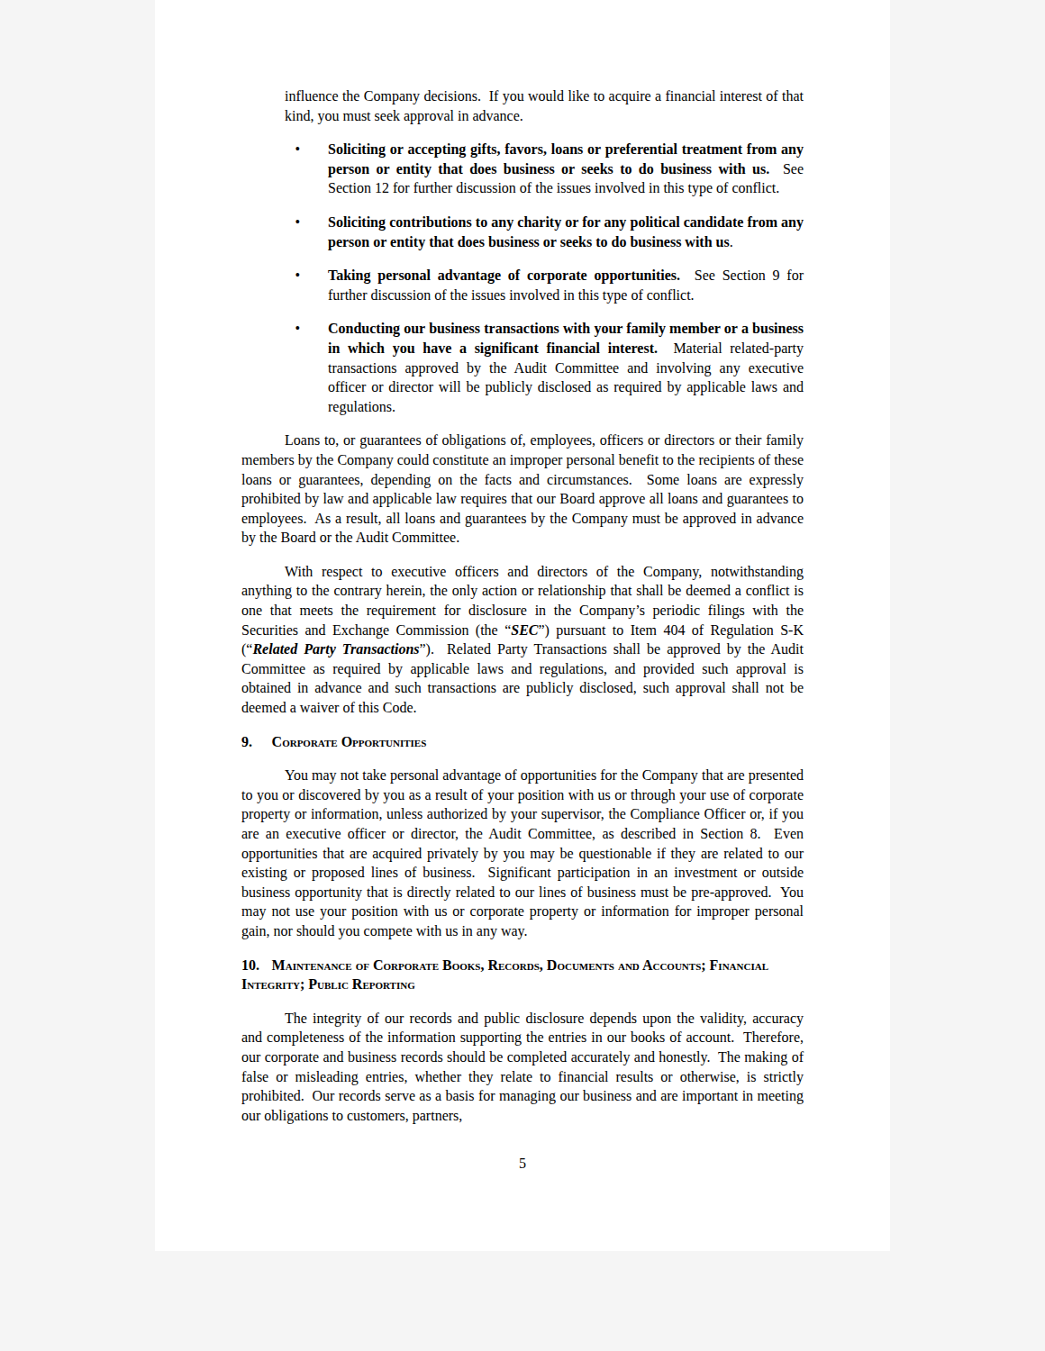influence the Company decisions. If you would like to acquire a financial interest of that kind, you must seek approval in advance.
Soliciting or accepting gifts, favors, loans or preferential treatment from any person or entity that does business or seeks to do business with us. See Section 12 for further discussion of the issues involved in this type of conflict.
Soliciting contributions to any charity or for any political candidate from any person or entity that does business or seeks to do business with us.
Taking personal advantage of corporate opportunities. See Section 9 for further discussion of the issues involved in this type of conflict.
Conducting our business transactions with your family member or a business in which you have a significant financial interest. Material related-party transactions approved by the Audit Committee and involving any executive officer or director will be publicly disclosed as required by applicable laws and regulations.
Loans to, or guarantees of obligations of, employees, officers or directors or their family members by the Company could constitute an improper personal benefit to the recipients of these loans or guarantees, depending on the facts and circumstances. Some loans are expressly prohibited by law and applicable law requires that our Board approve all loans and guarantees to employees. As a result, all loans and guarantees by the Company must be approved in advance by the Board or the Audit Committee.
With respect to executive officers and directors of the Company, notwithstanding anything to the contrary herein, the only action or relationship that shall be deemed a conflict is one that meets the requirement for disclosure in the Company’s periodic filings with the Securities and Exchange Commission (the “SEC”) pursuant to Item 404 of Regulation S-K (“Related Party Transactions”). Related Party Transactions shall be approved by the Audit Committee as required by applicable laws and regulations, and provided such approval is obtained in advance and such transactions are publicly disclosed, such approval shall not be deemed a waiver of this Code.
9. Corporate Opportunities
You may not take personal advantage of opportunities for the Company that are presented to you or discovered by you as a result of your position with us or through your use of corporate property or information, unless authorized by your supervisor, the Compliance Officer or, if you are an executive officer or director, the Audit Committee, as described in Section 8. Even opportunities that are acquired privately by you may be questionable if they are related to our existing or proposed lines of business. Significant participation in an investment or outside business opportunity that is directly related to our lines of business must be pre-approved. You may not use your position with us or corporate property or information for improper personal gain, nor should you compete with us in any way.
10. Maintenance of Corporate Books, Records, Documents and Accounts; Financial Integrity; Public Reporting
The integrity of our records and public disclosure depends upon the validity, accuracy and completeness of the information supporting the entries in our books of account. Therefore, our corporate and business records should be completed accurately and honestly. The making of false or misleading entries, whether they relate to financial results or otherwise, is strictly prohibited. Our records serve as a basis for managing our business and are important in meeting our obligations to customers, partners,
5